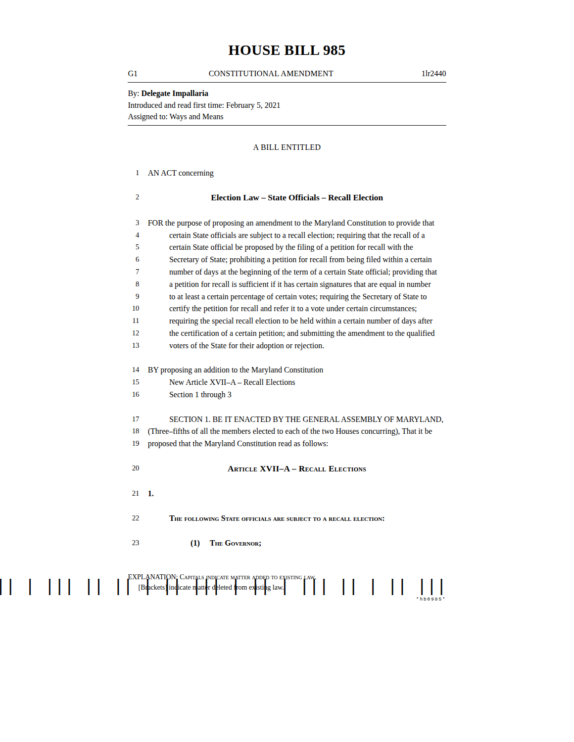HOUSE BILL 985
G1
CONSTITUTIONAL AMENDMENT
1lr2440
By: Delegate Impallaria
Introduced and read first time: February 5, 2021
Assigned to: Ways and Means
A BILL ENTITLED
1
AN ACT concerning
2
Election Law – State Officials – Recall Election
3
FOR the purpose of proposing an amendment to the Maryland Constitution to provide that
4
certain State officials are subject to a recall election; requiring that the recall of a
5
certain State official be proposed by the filing of a petition for recall with the
6
Secretary of State; prohibiting a petition for recall from being filed within a certain
7
number of days at the beginning of the term of a certain State official; providing that
8
a petition for recall is sufficient if it has certain signatures that are equal in number
9
to at least a certain percentage of certain votes; requiring the Secretary of State to
10
certify the petition for recall and refer it to a vote under certain circumstances;
11
requiring the special recall election to be held within a certain number of days after
12
the certification of a certain petition; and submitting the amendment to the qualified
13
voters of the State for their adoption or rejection.
14
BY proposing an addition to the Maryland Constitution
15
New Article XVII–A – Recall Elections
16
Section 1 through 3
17
SECTION 1. BE IT ENACTED BY THE GENERAL ASSEMBLY OF MARYLAND,
18
(Three–fifths of all the members elected to each of the two Houses concurring), That it be
19
proposed that the Maryland Constitution read as follows:
20
Article XVII–A – Recall Elections
21
1.
22
The following State officials are subject to a recall election:
23
(1) The Governor;
EXPLANATION: Capitals indicate matter added to existing law.
[Brackets] indicate matter deleted from existing law.
||| || | ||| || || | || ||| | || | ||| || | || |||
*hb0985*